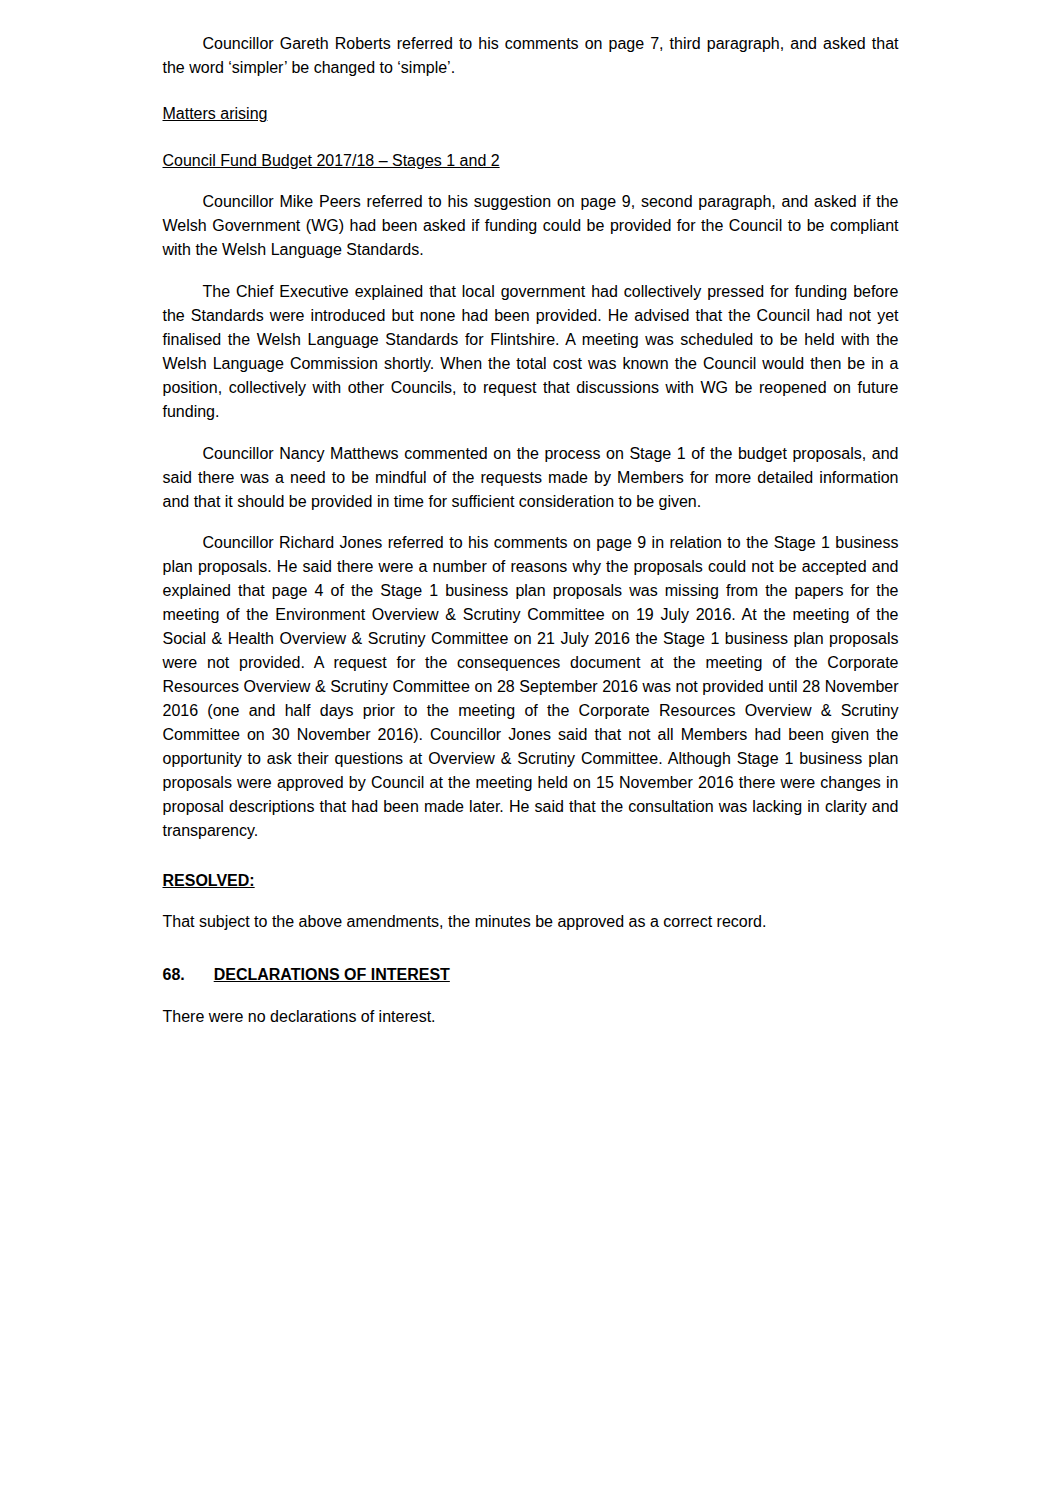Councillor Gareth Roberts referred to his comments on page 7, third paragraph, and asked that the word ‘simpler’ be changed to ‘simple’.
Matters arising
Council Fund Budget 2017/18 – Stages 1 and 2
Councillor Mike Peers referred to his suggestion on page 9, second paragraph, and asked if the Welsh Government (WG) had been asked if funding could be provided for the Council to be compliant with the Welsh Language Standards.
The Chief Executive explained that local government had collectively pressed for funding before the Standards were introduced but none had been provided. He advised that the Council had not yet finalised the Welsh Language Standards for Flintshire. A meeting was scheduled to be held with the Welsh Language Commission shortly. When the total cost was known the Council would then be in a position, collectively with other Councils, to request that discussions with WG be reopened on future funding.
Councillor Nancy Matthews commented on the process on Stage 1 of the budget proposals, and said there was a need to be mindful of the requests made by Members for more detailed information and that it should be provided in time for sufficient consideration to be given.
Councillor Richard Jones referred to his comments on page 9 in relation to the Stage 1 business plan proposals. He said there were a number of reasons why the proposals could not be accepted and explained that page 4 of the Stage 1 business plan proposals was missing from the papers for the meeting of the Environment Overview & Scrutiny Committee on 19 July 2016. At the meeting of the Social & Health Overview & Scrutiny Committee on 21 July 2016 the Stage 1 business plan proposals were not provided. A request for the consequences document at the meeting of the Corporate Resources Overview & Scrutiny Committee on 28 September 2016 was not provided until 28 November 2016 (one and half days prior to the meeting of the Corporate Resources Overview & Scrutiny Committee on 30 November 2016). Councillor Jones said that not all Members had been given the opportunity to ask their questions at Overview & Scrutiny Committee. Although Stage 1 business plan proposals were approved by Council at the meeting held on 15 November 2016 there were changes in proposal descriptions that had been made later. He said that the consultation was lacking in clarity and transparency.
RESOLVED:
That subject to the above amendments, the minutes be approved as a correct record.
68. DECLARATIONS OF INTEREST
There were no declarations of interest.